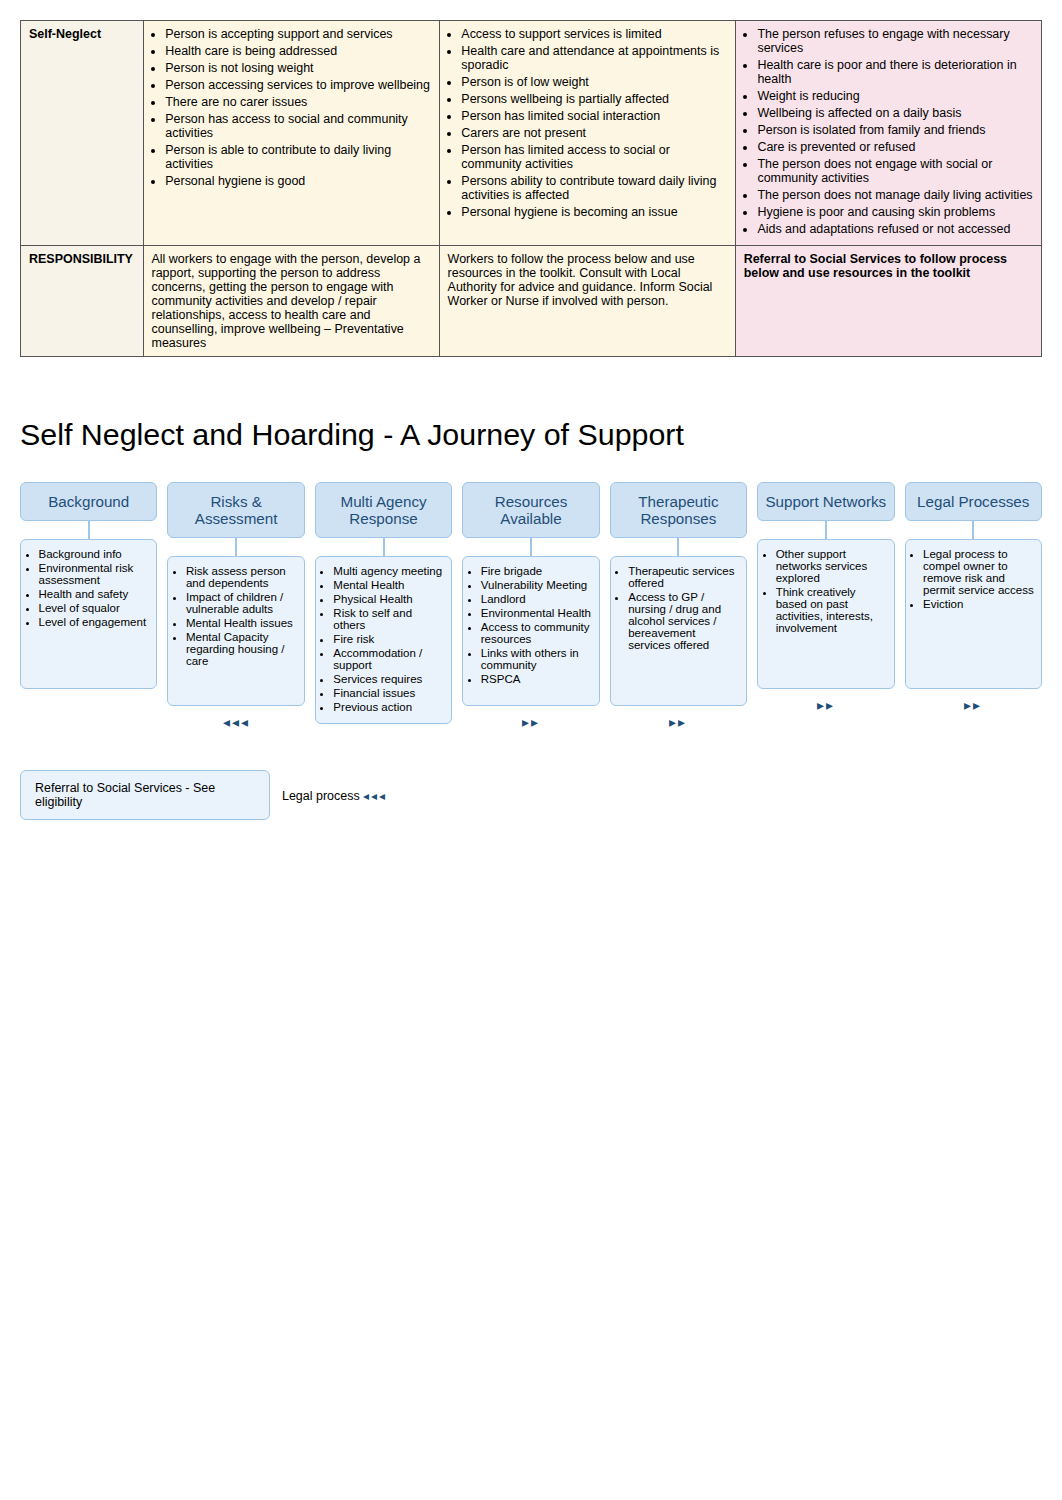| Self-Neglect | Person is accepting support and services Health care is being addressed Person is not losing weight Person accessing services to improve wellbeing There are no carer issues Person has access to social and community activities Person is able to contribute to daily living activities Personal hygiene is good | Access to support services is limited Health care and attendance at appointments is sporadic Person is of low weight Persons wellbeing is partially affected Person has limited social interaction Carers are not present Person has limited access to social or community activities Persons ability to contribute toward daily living activities is affected Personal hygiene is becoming an issue | The person refuses to engage with necessary services Health care is poor and there is deterioration in health Weight is reducing Wellbeing is affected on a daily basis Person is isolated from family and friends Care is prevented or refused The person does not engage with social or community activities The person does not manage daily living activities Hygiene is poor and causing skin problems Aids and adaptations refused or not accessed |
| RESPONSIBILITY | All workers to engage with the person, develop a rapport, supporting the person to address concerns, getting the person to engage with community activities and develop / repair relationships, access to health care and counselling, improve wellbeing – Preventative measures | Workers to follow the process below and use resources in the toolkit. Consult with Local Authority for advice and guidance. Inform Social Worker or Nurse if involved with person. | Referral to Social Services to follow process below and use resources in the toolkit |
Self Neglect and Hoarding - A Journey of Support
Background
Background info
Environmental risk assessment
Health and safety
Level of squalor
Level of engagement
Risks & Assessment
Risk assess person and dependents
Impact of children / vulnerable adults
Mental Health issues
Mental Capacity regarding housing / care
◂◂◂
Multi Agency Response
Multi agency meeting
Mental Health
Physical Health
Risk to self and others
Fire risk
Accommodation / support
Services requires
Financial issues
Previous action
Resources Available
Fire brigade
Vulnerability Meeting
Landlord
Environmental Health
Access to community resources
Links with others in community
RSPCA
▸▸
Therapeutic Responses
Therapeutic services offered
Access to GP / nursing / drug and alcohol services / bereavement services offered
▸▸
Support Networks
Other support networks services explored
Think creatively based on past activities, interests, involvement
▸▸
Legal Processes
Legal process to compel owner to remove risk and permit service access
Eviction
▸▸
Referral to Social Services - See eligibility
Legal process ◂◂◂